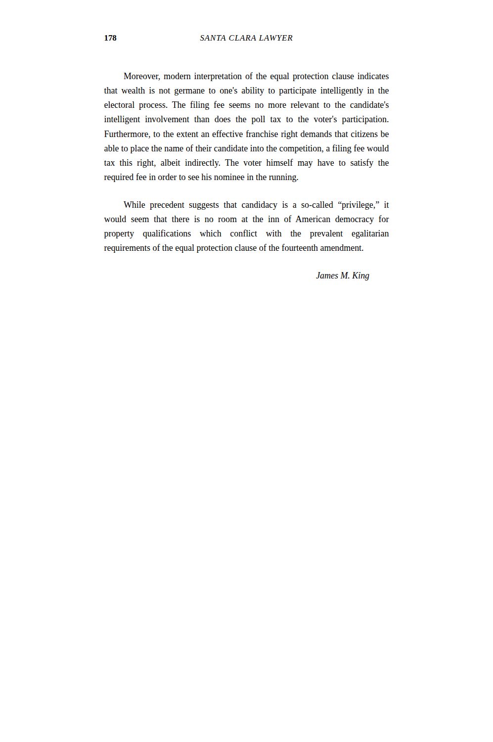178 SANTA CLARA LAWYER
Moreover, modern interpretation of the equal protection clause indicates that wealth is not germane to one's ability to participate intelligently in the electoral process. The filing fee seems no more relevant to the candidate's intelligent involvement than does the poll tax to the voter's participation. Furthermore, to the extent an effective franchise right demands that citizens be able to place the name of their candidate into the competition, a filing fee would tax this right, albeit indirectly. The voter himself may have to satisfy the required fee in order to see his nominee in the running.
While precedent suggests that candidacy is a so-called “privilege,” it would seem that there is no room at the inn of American democracy for property qualifications which conflict with the prevalent egalitarian requirements of the equal protection clause of the fourteenth amendment.
James M. King